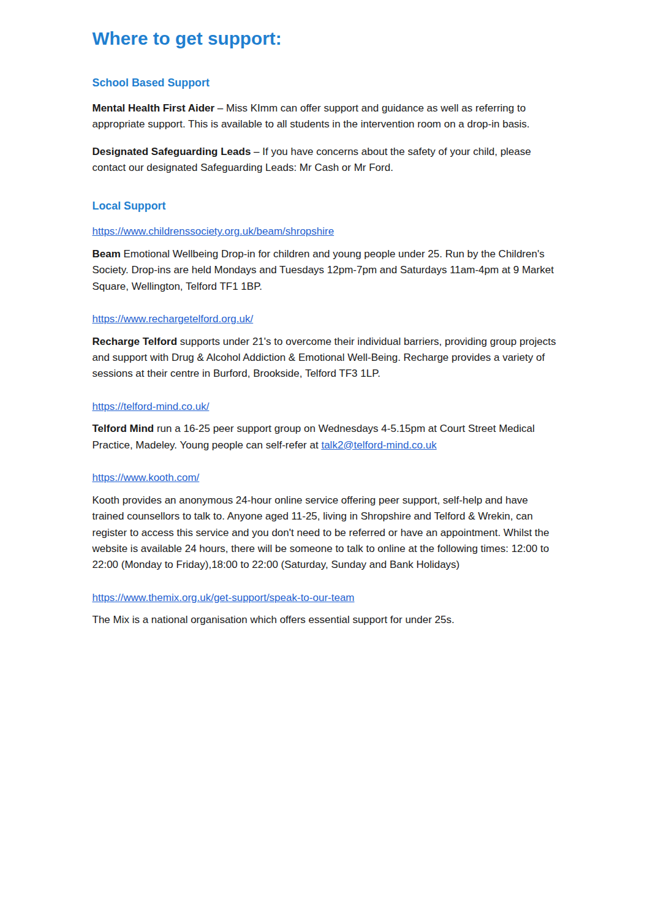Where to get support:
School Based Support
Mental Health First Aider – Miss KImm can offer support and guidance as well as referring to appropriate support. This is available to all students in the intervention room on a drop-in basis.
Designated Safeguarding Leads – If you have concerns about the safety of your child, please contact our designated Safeguarding Leads: Mr Cash or Mr Ford.
Local Support
https://www.childrenssociety.org.uk/beam/shropshire
Beam Emotional Wellbeing Drop-in for children and young people under 25. Run by the Children's Society. Drop-ins are held Mondays and Tuesdays 12pm-7pm and Saturdays 11am-4pm at 9 Market Square, Wellington, Telford TF1 1BP.
https://www.rechargetelford.org.uk/
Recharge Telford supports under 21's to overcome their individual barriers, providing group projects and support with Drug & Alcohol Addiction & Emotional Well-Being. Recharge provides a variety of sessions at their centre in Burford, Brookside, Telford TF3 1LP.
https://telford-mind.co.uk/
Telford Mind run a 16-25 peer support group on Wednesdays 4-5.15pm at Court Street Medical Practice, Madeley. Young people can self-refer at talk2@telford-mind.co.uk
https://www.kooth.com/
Kooth provides an anonymous 24-hour online service offering peer support, self-help and have trained counsellors to talk to. Anyone aged 11-25, living in Shropshire and Telford & Wrekin, can register to access this service and you don't need to be referred or have an appointment. Whilst the website is available 24 hours, there will be someone to talk to online at the following times: 12:00 to 22:00 (Monday to Friday),18:00 to 22:00 (Saturday, Sunday and Bank Holidays)
https://www.themix.org.uk/get-support/speak-to-our-team
The Mix is a national organisation which offers essential support for under 25s.